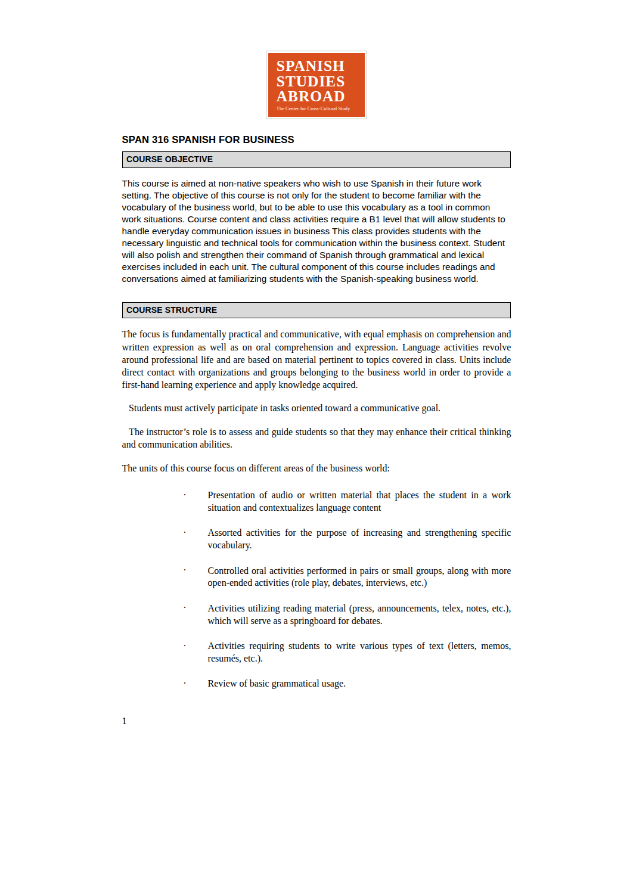SPANISH
STUDIES
ABROAD
The Center for Cross-Cultural Study
SPAN 316 SPANISH FOR BUSINESS
COURSE OBJECTIVE
This course is aimed at non-native speakers who wish to use Spanish in their future work setting. The objective of this course is not only for the student to become familiar with the vocabulary of the business world, but to be able to use this vocabulary as a tool in common work situations. Course content and class activities require a B1 level that will allow students to handle everyday communication issues in business This class provides students with the necessary linguistic and technical tools for communication within the business context. Student will also polish and strengthen their command of Spanish through grammatical and lexical exercises included in each unit. The cultural component of this course includes readings and conversations aimed at familiarizing students with the Spanish-speaking business world.
COURSE STRUCTURE
The focus is fundamentally practical and communicative, with equal emphasis on comprehension and written expression as well as on oral comprehension and expression. Language activities revolve around professional life and are based on material pertinent to topics covered in class. Units include direct contact with organizations and groups belonging to the business world in order to provide a first-hand learning experience and apply knowledge acquired.
Students must actively participate in tasks oriented toward a communicative goal.
The instructor’s role is to assess and guide students so that they may enhance their critical thinking and communication abilities.
The units of this course focus on different areas of the business world:
Presentation of audio or written material that places the student in a work situation and contextualizes language content
Assorted activities for the purpose of increasing and strengthening specific vocabulary.
Controlled oral activities performed in pairs or small groups, along with more open-ended activities (role play, debates, interviews, etc.)
Activities utilizing reading material (press, announcements, telex, notes, etc.), which will serve as a springboard for debates.
Activities requiring students to write various types of text (letters, memos, resumés, etc.).
Review of basic grammatical usage.
1